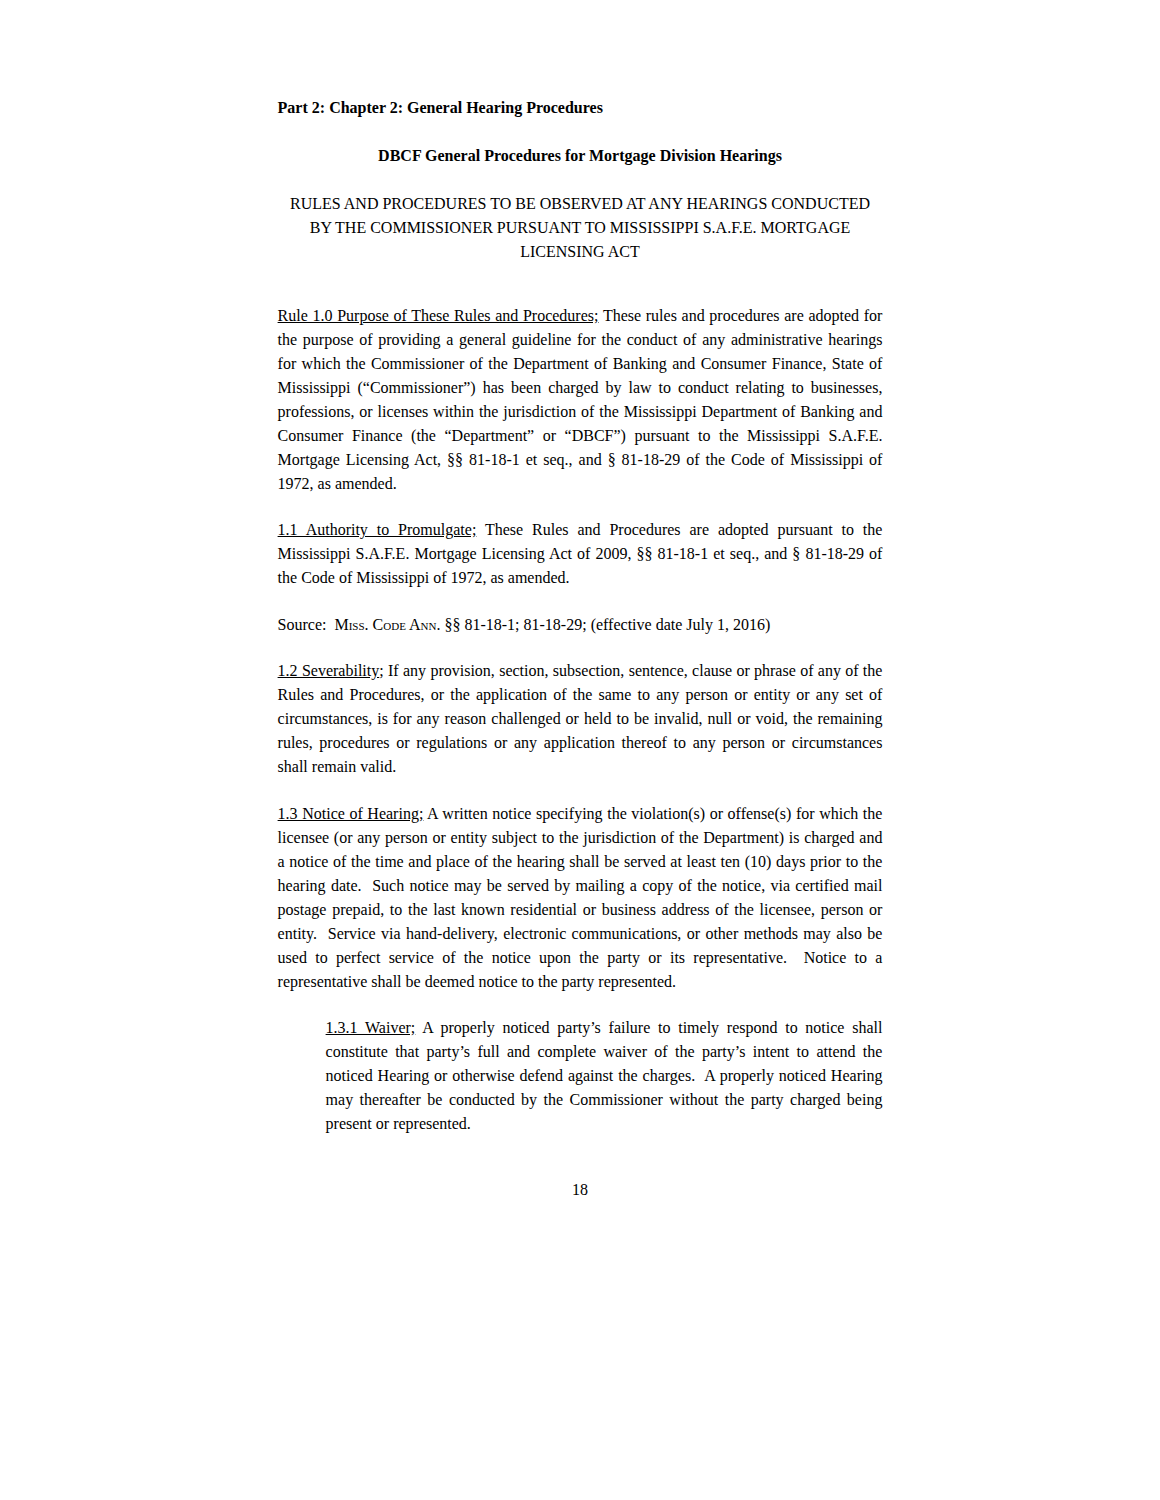Part 2: Chapter 2: General Hearing Procedures
DBCF General Procedures for Mortgage Division Hearings
Rules and Procedures to be Observed at any Hearings Conducted by the Commissioner Pursuant to Mississippi S.A.F.E. Mortgage Licensing Act
Rule 1.0 Purpose of These Rules and Procedures; These rules and procedures are adopted for the purpose of providing a general guideline for the conduct of any administrative hearings for which the Commissioner of the Department of Banking and Consumer Finance, State of Mississippi (“Commissioner”) has been charged by law to conduct relating to businesses, professions, or licenses within the jurisdiction of the Mississippi Department of Banking and Consumer Finance (the “Department” or “DBCF”) pursuant to the Mississippi S.A.F.E. Mortgage Licensing Act, §§ 81-18-1 et seq., and § 81-18-29 of the Code of Mississippi of 1972, as amended.
1.1 Authority to Promulgate; These Rules and Procedures are adopted pursuant to the Mississippi S.A.F.E. Mortgage Licensing Act of 2009, §§ 81-18-1 et seq., and § 81-18-29 of the Code of Mississippi of 1972, as amended.
Source: Miss. Code Ann. §§ 81-18-1; 81-18-29; (effective date July 1, 2016)
1.2 Severability; If any provision, section, subsection, sentence, clause or phrase of any of the Rules and Procedures, or the application of the same to any person or entity or any set of circumstances, is for any reason challenged or held to be invalid, null or void, the remaining rules, procedures or regulations or any application thereof to any person or circumstances shall remain valid.
1.3 Notice of Hearing; A written notice specifying the violation(s) or offense(s) for which the licensee (or any person or entity subject to the jurisdiction of the Department) is charged and a notice of the time and place of the hearing shall be served at least ten (10) days prior to the hearing date. Such notice may be served by mailing a copy of the notice, via certified mail postage prepaid, to the last known residential or business address of the licensee, person or entity. Service via hand-delivery, electronic communications, or other methods may also be used to perfect service of the notice upon the party or its representative. Notice to a representative shall be deemed notice to the party represented.
1.3.1 Waiver; A properly noticed party’s failure to timely respond to notice shall constitute that party’s full and complete waiver of the party’s intent to attend the noticed Hearing or otherwise defend against the charges. A properly noticed Hearing may thereafter be conducted by the Commissioner without the party charged being present or represented.
18